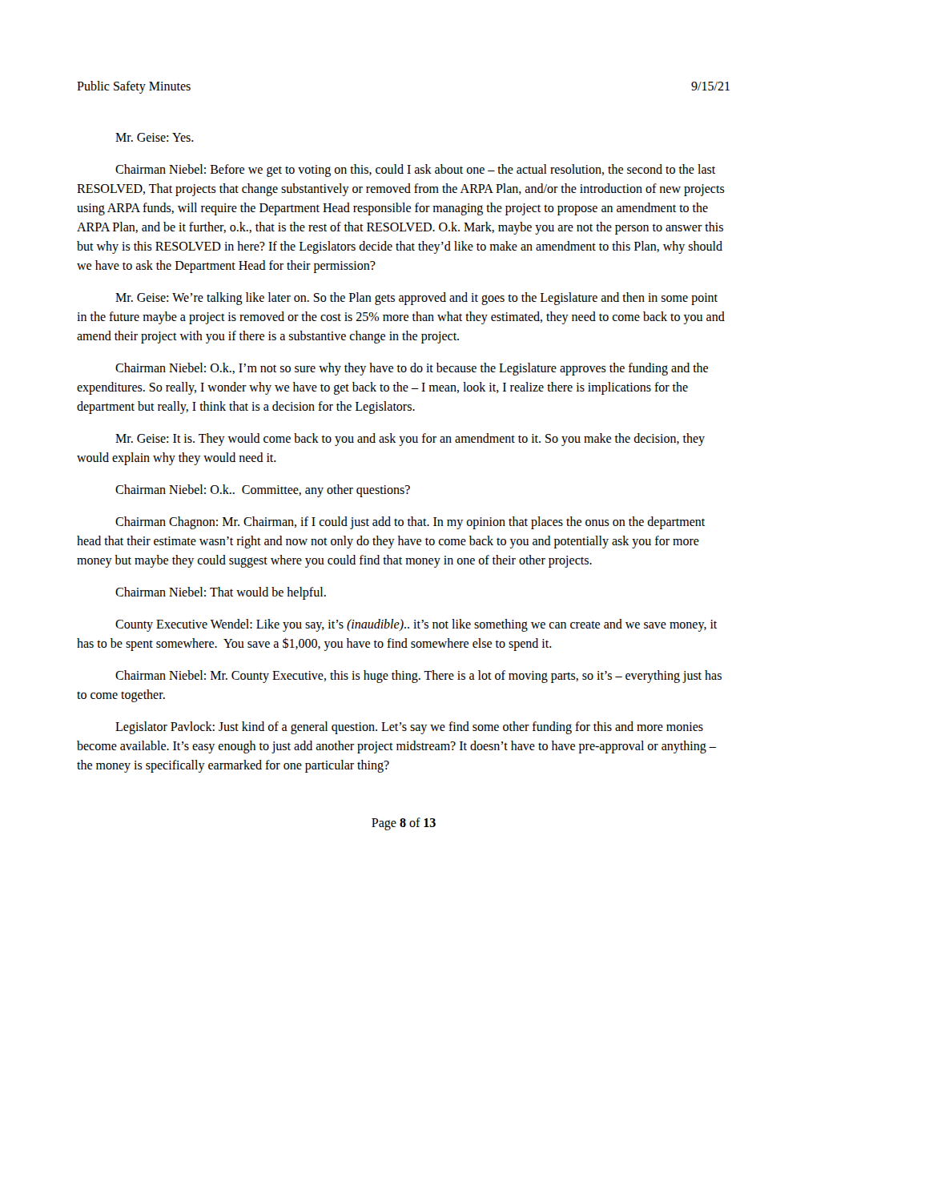Public Safety Minutes 9/15/21
Mr. Geise: Yes.
Chairman Niebel: Before we get to voting on this, could I ask about one – the actual resolution, the second to the last RESOLVED, That projects that change substantively or removed from the ARPA Plan, and/or the introduction of new projects using ARPA funds, will require the Department Head responsible for managing the project to propose an amendment to the ARPA Plan, and be it further, o.k., that is the rest of that RESOLVED. O.k. Mark, maybe you are not the person to answer this but why is this RESOLVED in here? If the Legislators decide that they’d like to make an amendment to this Plan, why should we have to ask the Department Head for their permission?
Mr. Geise: We’re talking like later on. So the Plan gets approved and it goes to the Legislature and then in some point in the future maybe a project is removed or the cost is 25% more than what they estimated, they need to come back to you and amend their project with you if there is a substantive change in the project.
Chairman Niebel: O.k., I’m not so sure why they have to do it because the Legislature approves the funding and the expenditures. So really, I wonder why we have to get back to the – I mean, look it, I realize there is implications for the department but really, I think that is a decision for the Legislators.
Mr. Geise: It is. They would come back to you and ask you for an amendment to it. So you make the decision, they would explain why they would need it.
Chairman Niebel: O.k.. Committee, any other questions?
Chairman Chagnon: Mr. Chairman, if I could just add to that. In my opinion that places the onus on the department head that their estimate wasn’t right and now not only do they have to come back to you and potentially ask you for more money but maybe they could suggest where you could find that money in one of their other projects.
Chairman Niebel: That would be helpful.
County Executive Wendel: Like you say, it’s (inaudible).. it’s not like something we can create and we save money, it has to be spent somewhere. You save a $1,000, you have to find somewhere else to spend it.
Chairman Niebel: Mr. County Executive, this is huge thing. There is a lot of moving parts, so it’s – everything just has to come together.
Legislator Pavlock: Just kind of a general question. Let’s say we find some other funding for this and more monies become available. It’s easy enough to just add another project midstream? It doesn’t have to have pre-approval or anything – the money is specifically earmarked for one particular thing?
Page 8 of 13